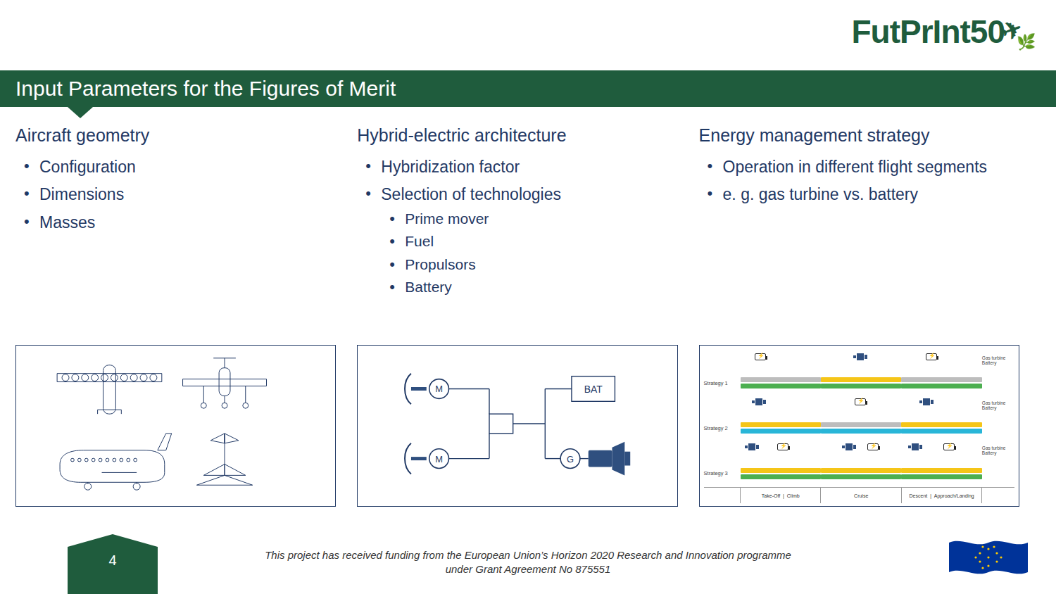FutPrInt50✈🌿
Input Parameters for the Figures of Merit
Aircraft geometry
Configuration
Dimensions
Masses
Hybrid-electric architecture
Hybridization factor
Selection of technologies
Prime mover
Fuel
Propulsors
Battery
Energy management strategy
Operation in different flight segments
e. g. gas turbine vs. battery
M M BAT G
| | ⚡ | | ⚡ | Gas turbine Battery |
| Strategy 1 | | | | |
| | | ⚡ | | Gas turbine Battery |
| Strategy 2 | | | | |
| | ⚡ | ⚡ | ⚡ | Gas turbine Battery |
| Strategy 3 | | | | |
| | Take-Off / Climb | Cruise | Descent / Approach/Landing | |
4
This project has received funding from the European Union’s Horizon 2020 Research and Innovation programme
under Grant Agreement No 875551